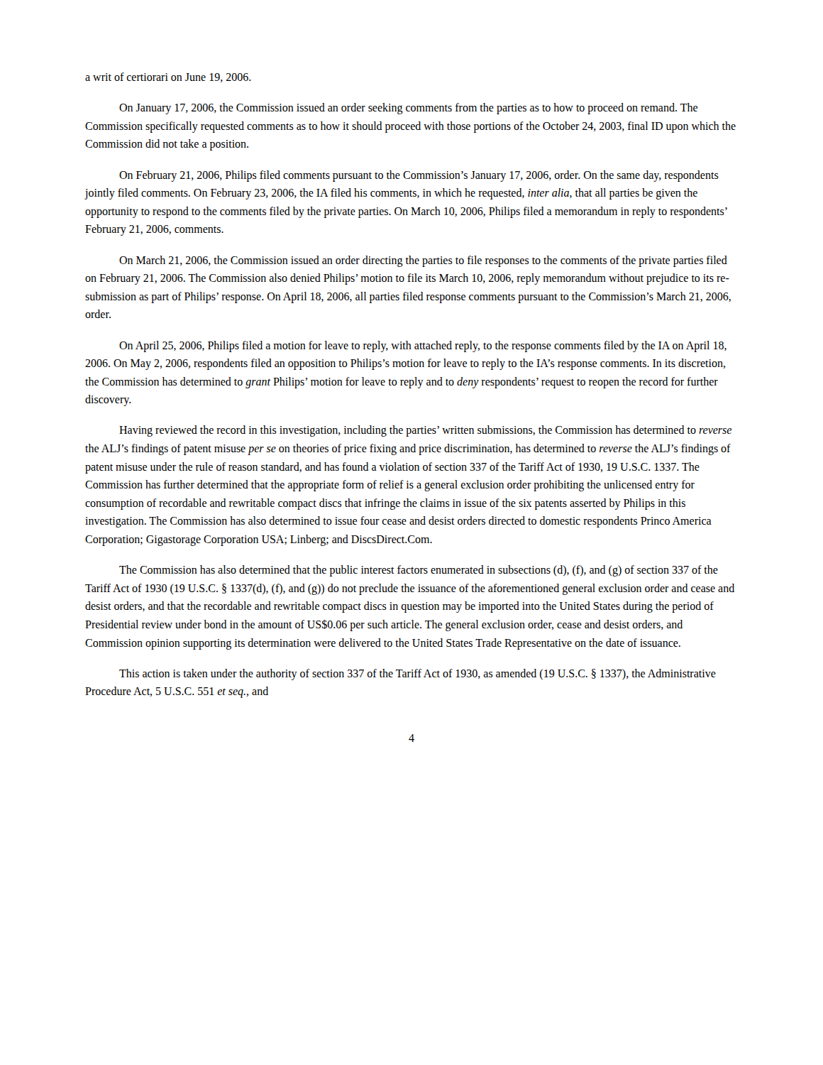a writ of certiorari on June 19, 2006.
On January 17, 2006, the Commission issued an order seeking comments from the parties as to how to proceed on remand. The Commission specifically requested comments as to how it should proceed with those portions of the October 24, 2003, final ID upon which the Commission did not take a position.
On February 21, 2006, Philips filed comments pursuant to the Commission’s January 17, 2006, order. On the same day, respondents jointly filed comments. On February 23, 2006, the IA filed his comments, in which he requested, inter alia, that all parties be given the opportunity to respond to the comments filed by the private parties. On March 10, 2006, Philips filed a memorandum in reply to respondents’ February 21, 2006, comments.
On March 21, 2006, the Commission issued an order directing the parties to file responses to the comments of the private parties filed on February 21, 2006. The Commission also denied Philips’ motion to file its March 10, 2006, reply memorandum without prejudice to its re-submission as part of Philips’ response. On April 18, 2006, all parties filed response comments pursuant to the Commission’s March 21, 2006, order.
On April 25, 2006, Philips filed a motion for leave to reply, with attached reply, to the response comments filed by the IA on April 18, 2006. On May 2, 2006, respondents filed an opposition to Philips’s motion for leave to reply to the IA’s response comments. In its discretion, the Commission has determined to grant Philips’ motion for leave to reply and to deny respondents’ request to reopen the record for further discovery.
Having reviewed the record in this investigation, including the parties’ written submissions, the Commission has determined to reverse the ALJ’s findings of patent misuse per se on theories of price fixing and price discrimination, has determined to reverse the ALJ’s findings of patent misuse under the rule of reason standard, and has found a violation of section 337 of the Tariff Act of 1930, 19 U.S.C. 1337. The Commission has further determined that the appropriate form of relief is a general exclusion order prohibiting the unlicensed entry for consumption of recordable and rewritable compact discs that infringe the claims in issue of the six patents asserted by Philips in this investigation. The Commission has also determined to issue four cease and desist orders directed to domestic respondents Princo America Corporation; Gigastorage Corporation USA; Linberg; and DiscsDirect.Com.
The Commission has also determined that the public interest factors enumerated in subsections (d), (f), and (g) of section 337 of the Tariff Act of 1930 (19 U.S.C. § 1337(d), (f), and (g)) do not preclude the issuance of the aforementioned general exclusion order and cease and desist orders, and that the recordable and rewritable compact discs in question may be imported into the United States during the period of Presidential review under bond in the amount of US$0.06 per such article. The general exclusion order, cease and desist orders, and Commission opinion supporting its determination were delivered to the United States Trade Representative on the date of issuance.
This action is taken under the authority of section 337 of the Tariff Act of 1930, as amended (19 U.S.C. § 1337), the Administrative Procedure Act, 5 U.S.C. 551 et seq., and
4